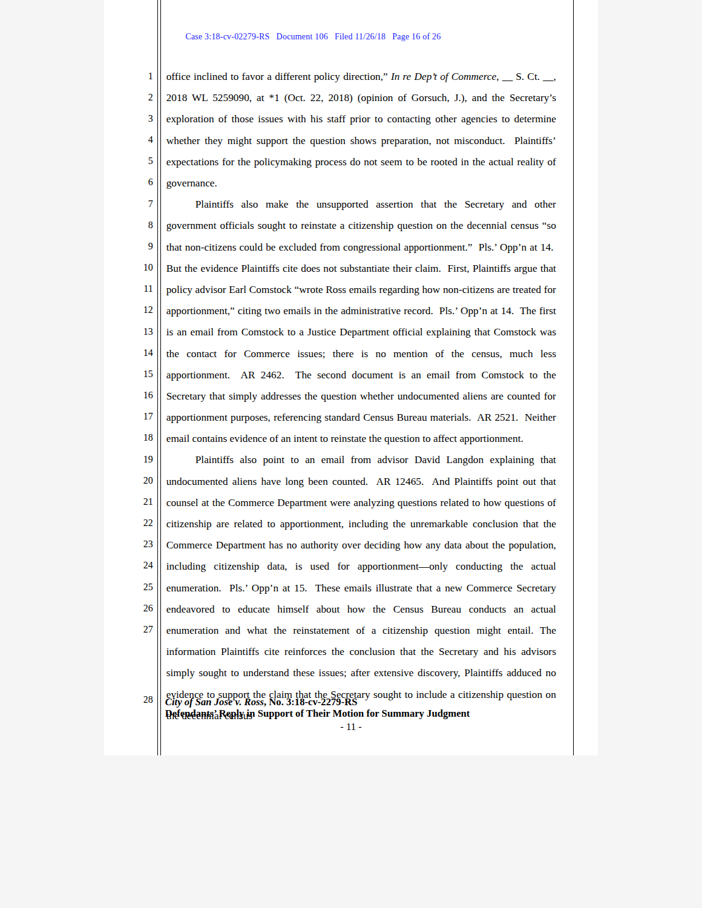Case 3:18-cv-02279-RS Document 106 Filed 11/26/18 Page 16 of 26
1
2
3
4
5
6
7
8
9
10
11
12
13
14
15
16
17
18
19
20
21
22
23
24
25
26
27
office inclined to favor a different policy direction,” In re Dep’t of Commerce, __ S. Ct. __, 2018 WL 5259090, at *1 (Oct. 22, 2018) (opinion of Gorsuch, J.), and the Secretary’s exploration of those issues with his staff prior to contacting other agencies to determine whether they might support the question shows preparation, not misconduct. Plaintiffs’ expectations for the policymaking process do not seem to be rooted in the actual reality of governance.
Plaintiffs also make the unsupported assertion that the Secretary and other government officials sought to reinstate a citizenship question on the decennial census “so that non-citizens could be excluded from congressional apportionment.” Pls.’ Opp’n at 14. But the evidence Plaintiffs cite does not substantiate their claim. First, Plaintiffs argue that policy advisor Earl Comstock “wrote Ross emails regarding how non-citizens are treated for apportionment,” citing two emails in the administrative record. Pls.’ Opp’n at 14. The first is an email from Comstock to a Justice Department official explaining that Comstock was the contact for Commerce issues; there is no mention of the census, much less apportionment. AR 2462. The second document is an email from Comstock to the Secretary that simply addresses the question whether undocumented aliens are counted for apportionment purposes, referencing standard Census Bureau materials. AR 2521. Neither email contains evidence of an intent to reinstate the question to affect apportionment.
Plaintiffs also point to an email from advisor David Langdon explaining that undocumented aliens have long been counted. AR 12465. And Plaintiffs point out that counsel at the Commerce Department were analyzing questions related to how questions of citizenship are related to apportionment, including the unremarkable conclusion that the Commerce Department has no authority over deciding how any data about the population, including citizenship data, is used for apportionment—only conducting the actual enumeration. Pls.’ Opp’n at 15. These emails illustrate that a new Commerce Secretary endeavored to educate himself about how the Census Bureau conducts an actual enumeration and what the reinstatement of a citizenship question might entail. The information Plaintiffs cite reinforces the conclusion that the Secretary and his advisors simply sought to understand these issues; after extensive discovery, Plaintiffs adduced no evidence to support the claim that the Secretary sought to include a citizenship question on the decennial census
28
City of San Jose v. Ross, No. 3:18-cv-2279-RS
Defendants’ Reply in Support of Their Motion for Summary Judgment
- 11 -